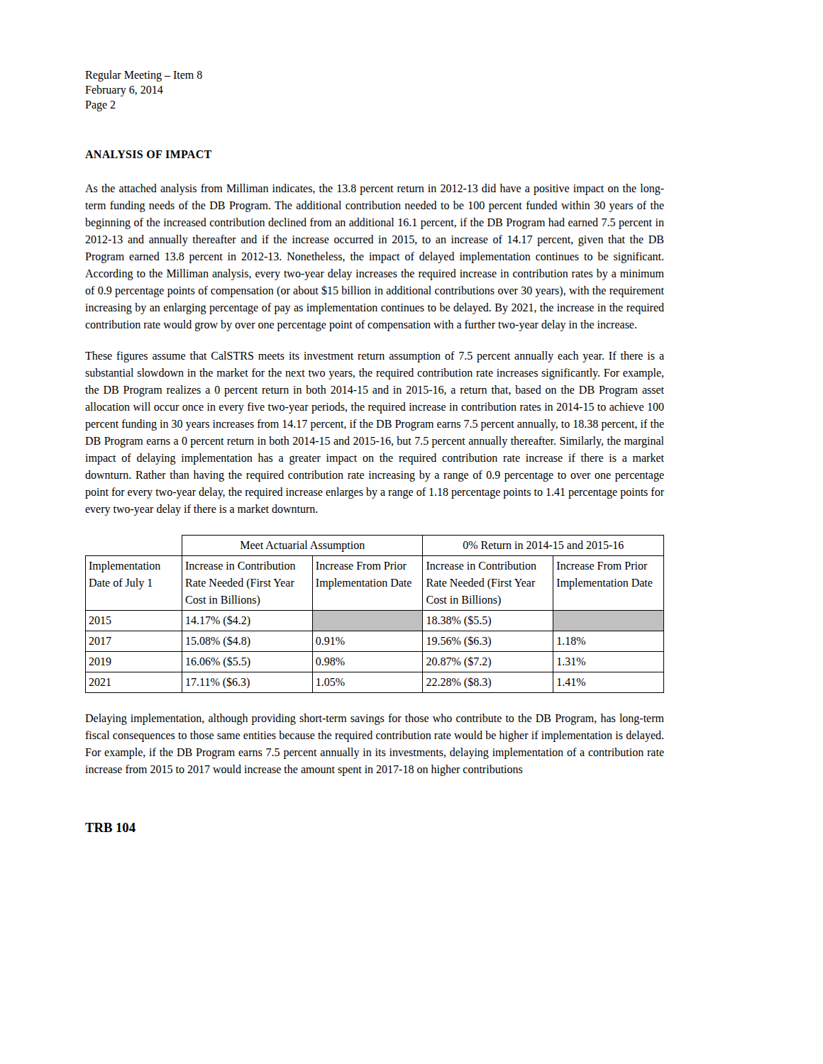Regular Meeting – Item 8
February 6, 2014
Page 2
ANALYSIS OF IMPACT
As the attached analysis from Milliman indicates, the 13.8 percent return in 2012-13 did have a positive impact on the long-term funding needs of the DB Program. The additional contribution needed to be 100 percent funded within 30 years of the beginning of the increased contribution declined from an additional 16.1 percent, if the DB Program had earned 7.5 percent in 2012-13 and annually thereafter and if the increase occurred in 2015, to an increase of 14.17 percent, given that the DB Program earned 13.8 percent in 2012-13. Nonetheless, the impact of delayed implementation continues to be significant. According to the Milliman analysis, every two-year delay increases the required increase in contribution rates by a minimum of 0.9 percentage points of compensation (or about $15 billion in additional contributions over 30 years), with the requirement increasing by an enlarging percentage of pay as implementation continues to be delayed. By 2021, the increase in the required contribution rate would grow by over one percentage point of compensation with a further two-year delay in the increase.
These figures assume that CalSTRS meets its investment return assumption of 7.5 percent annually each year. If there is a substantial slowdown in the market for the next two years, the required contribution rate increases significantly. For example, the DB Program realizes a 0 percent return in both 2014-15 and in 2015-16, a return that, based on the DB Program asset allocation will occur once in every five two-year periods, the required increase in contribution rates in 2014-15 to achieve 100 percent funding in 30 years increases from 14.17 percent, if the DB Program earns 7.5 percent annually, to 18.38 percent, if the DB Program earns a 0 percent return in both 2014-15 and 2015-16, but 7.5 percent annually thereafter. Similarly, the marginal impact of delaying implementation has a greater impact on the required contribution rate increase if there is a market downturn. Rather than having the required contribution rate increasing by a range of 0.9 percentage to over one percentage point for every two-year delay, the required increase enlarges by a range of 1.18 percentage points to 1.41 percentage points for every two-year delay if there is a market downturn.
| | Meet Actuarial Assumption | 0% Return in 2014-15 and 2015-16 |
| Implementation Date of July 1 | Increase in Contribution Rate Needed (First Year Cost in Billions) | Increase From Prior Implementation Date | Increase in Contribution Rate Needed (First Year Cost in Billions) | Increase From Prior Implementation Date |
| 2015 | 14.17% ($4.2) | | 18.38% ($5.5) | |
| 2017 | 15.08% ($4.8) | 0.91% | 19.56% ($6.3) | 1.18% |
| 2019 | 16.06% ($5.5) | 0.98% | 20.87% ($7.2) | 1.31% |
| 2021 | 17.11% ($6.3) | 1.05% | 22.28% ($8.3) | 1.41% |
Delaying implementation, although providing short-term savings for those who contribute to the DB Program, has long-term fiscal consequences to those same entities because the required contribution rate would be higher if implementation is delayed. For example, if the DB Program earns 7.5 percent annually in its investments, delaying implementation of a contribution rate increase from 2015 to 2017 would increase the amount spent in 2017-18 on higher contributions
TRB 104